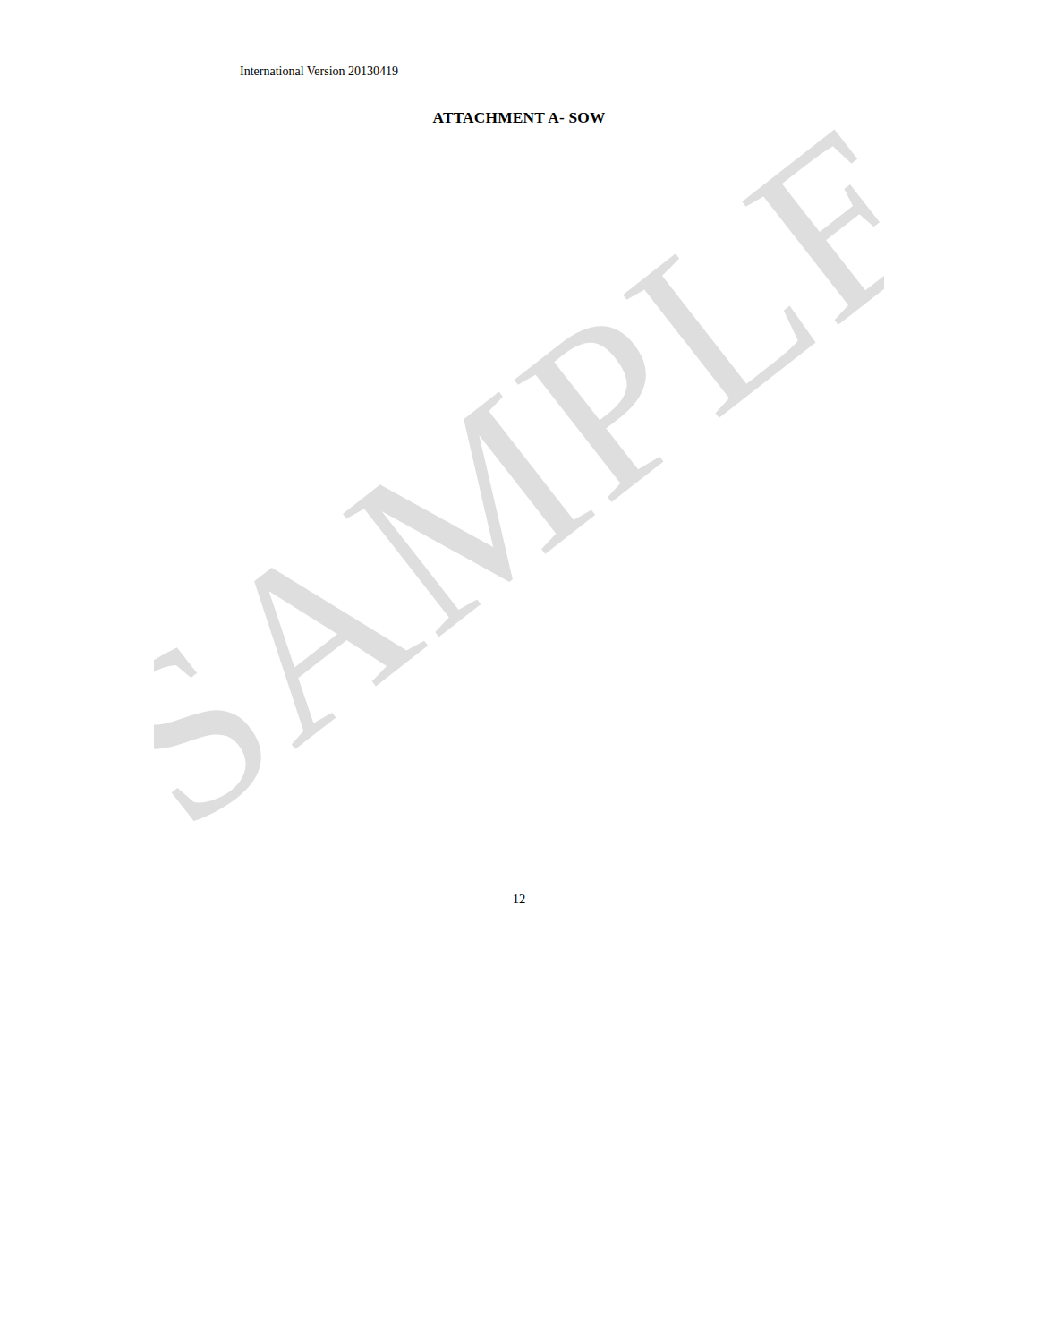SAMPLE
International Version 20130419
ATTACHMENT A- SOW
12